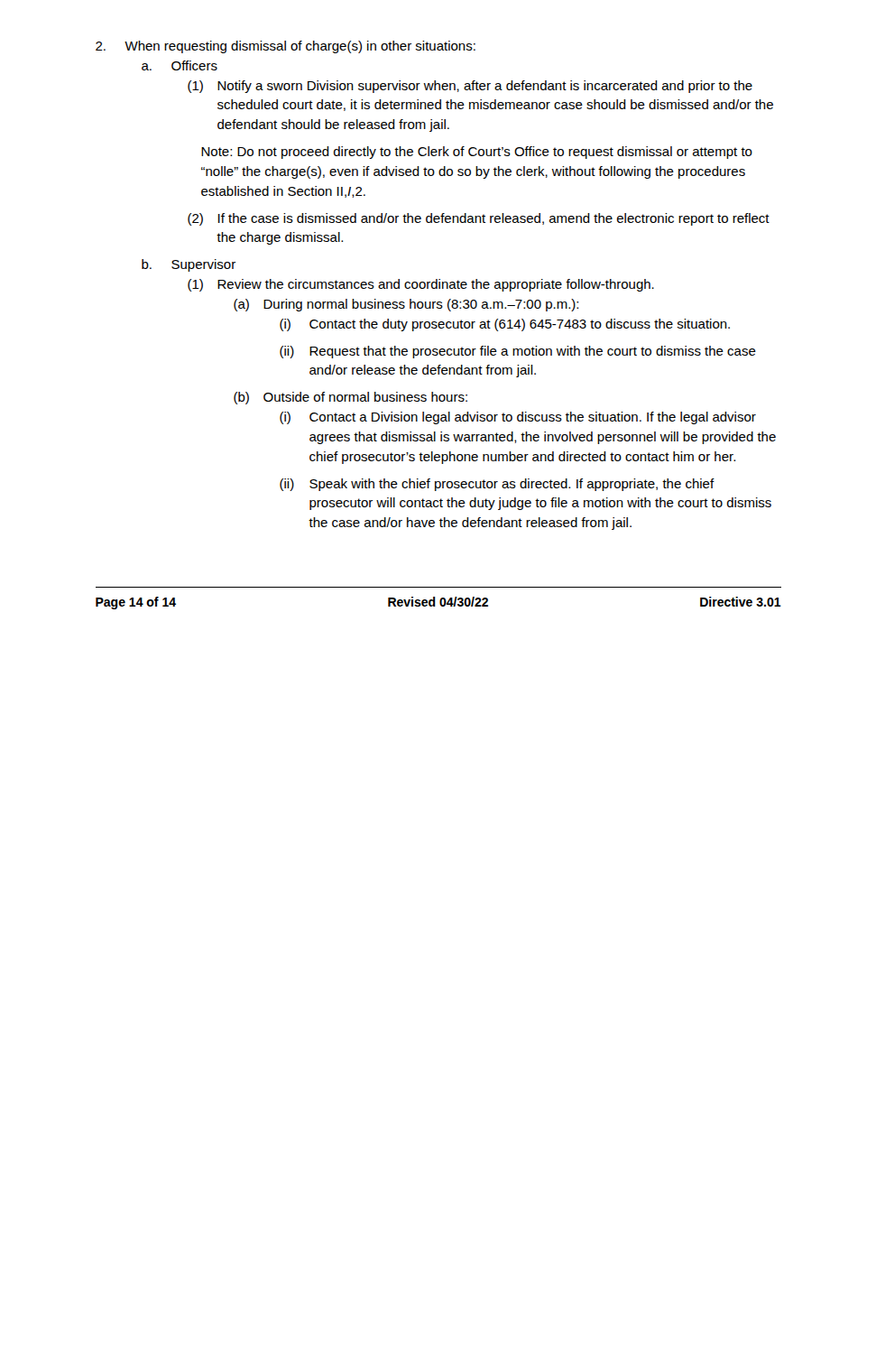2. When requesting dismissal of charge(s) in other situations:
a. Officers
(1) Notify a sworn Division supervisor when, after a defendant is incarcerated and prior to the scheduled court date, it is determined the misdemeanor case should be dismissed and/or the defendant should be released from jail.
Note: Do not proceed directly to the Clerk of Court’s Office to request dismissal or attempt to “nolle” the charge(s), even if advised to do so by the clerk, without following the procedures established in Section II,I,2.
(2) If the case is dismissed and/or the defendant released, amend the electronic report to reflect the charge dismissal.
b. Supervisor
(1) Review the circumstances and coordinate the appropriate follow-through.
(a) During normal business hours (8:30 a.m.–7:00 p.m.):
(i) Contact the duty prosecutor at (614) 645-7483 to discuss the situation.
(ii) Request that the prosecutor file a motion with the court to dismiss the case and/or release the defendant from jail.
(b) Outside of normal business hours:
(i) Contact a Division legal advisor to discuss the situation. If the legal advisor agrees that dismissal is warranted, the involved personnel will be provided the chief prosecutor’s telephone number and directed to contact him or her.
(ii) Speak with the chief prosecutor as directed. If appropriate, the chief prosecutor will contact the duty judge to file a motion with the court to dismiss the case and/or have the defendant released from jail.
Page 14 of 14 Revised 04/30/22 Directive 3.01